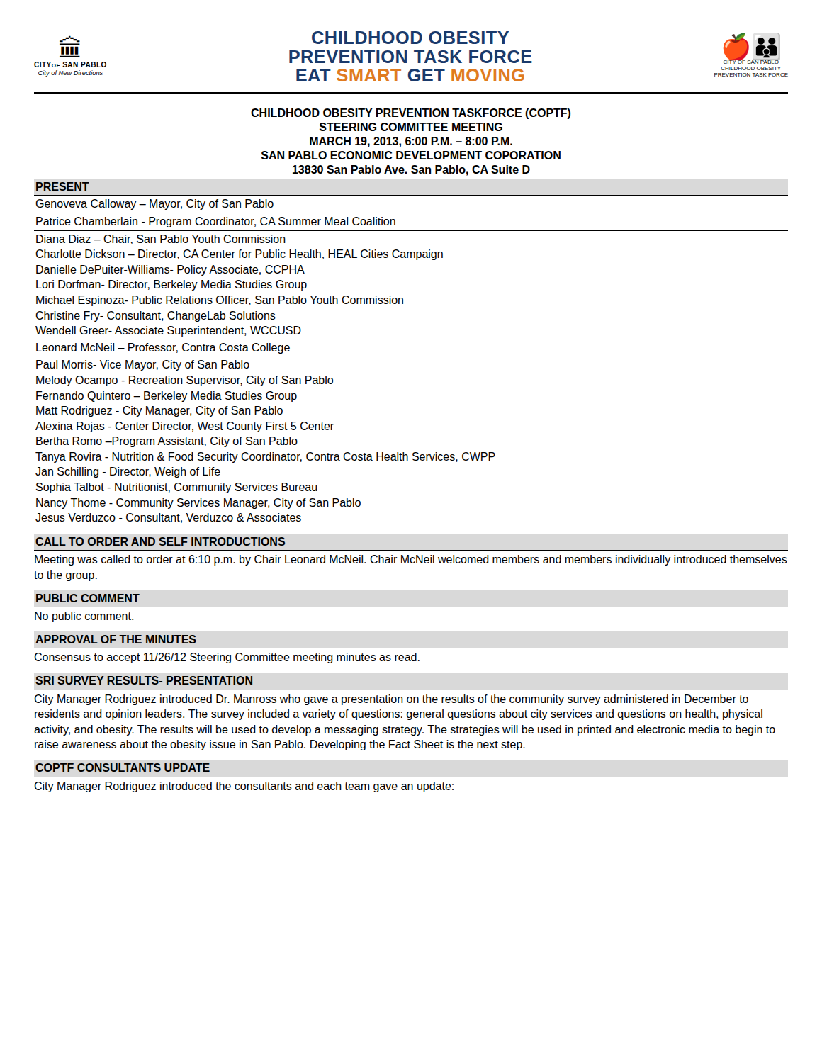🏛
CITYOF SAN PABLO
City of New Directions
CHILDHOOD OBESITY
PREVENTION TASK FORCE
EAT SMART GET MOVING
🍎👪
CITY OF SAN PABLO
CHILDHOOD OBESITY
PREVENTION TASK FORCE
CHILDHOOD OBESITY PREVENTION TASKFORCE (COPTF) STEERING COMMITTEE MEETING MARCH 19, 2013, 6:00 P.M. – 8:00 P.M. SAN PABLO ECONOMIC DEVELOPMENT COPORATION 13830 San Pablo Ave. San Pablo, CA Suite D
| PRESENT |
| Genoveva Calloway – Mayor, City of San Pablo |
| Patrice Chamberlain - Program Coordinator, CA Summer Meal Coalition |
| Diana Diaz – Chair, San Pablo Youth Commission Charlotte Dickson – Director, CA Center for Public Health, HEAL Cities Campaign Danielle DePuiter-Williams- Policy Associate, CCPHA Lori Dorfman- Director, Berkeley Media Studies Group Michael Espinoza- Public Relations Officer, San Pablo Youth Commission Christine Fry- Consultant, ChangeLab Solutions Wendell Greer- Associate Superintendent, WCCUSD |
| Leonard McNeil – Professor, Contra Costa College |
| Paul Morris- Vice Mayor, City of San Pablo Melody Ocampo - Recreation Supervisor, City of San Pablo Fernando Quintero – Berkeley Media Studies Group Matt Rodriguez - City Manager, City of San Pablo Alexina Rojas - Center Director, West County First 5 Center Bertha Romo –Program Assistant, City of San Pablo Tanya Rovira - Nutrition & Food Security Coordinator, Contra Costa Health Services, CWPP Jan Schilling - Director, Weigh of Life Sophia Talbot - Nutritionist, Community Services Bureau Nancy Thome - Community Services Manager, City of San Pablo Jesus Verduzco - Consultant, Verduzco & Associates |
| CALL TO ORDER AND SELF INTRODUCTIONS |
Meeting was called to order at 6:10 p.m. by Chair Leonard McNeil. Chair McNeil welcomed members and members individually introduced themselves to the group.
| PUBLIC COMMENT |
No public comment.
| APPROVAL OF THE MINUTES |
Consensus to accept 11/26/12 Steering Committee meeting minutes as read.
| SRI SURVEY RESULTS- PRESENTATION |
City Manager Rodriguez introduced Dr. Manross who gave a presentation on the results of the community survey administered in December to residents and opinion leaders. The survey included a variety of questions: general questions about city services and questions on health, physical activity, and obesity. The results will be used to develop a messaging strategy. The strategies will be used in printed and electronic media to begin to raise awareness about the obesity issue in San Pablo. Developing the Fact Sheet is the next step.
| COPTF CONSULTANTS UPDATE |
City Manager Rodriguez introduced the consultants and each team gave an update: